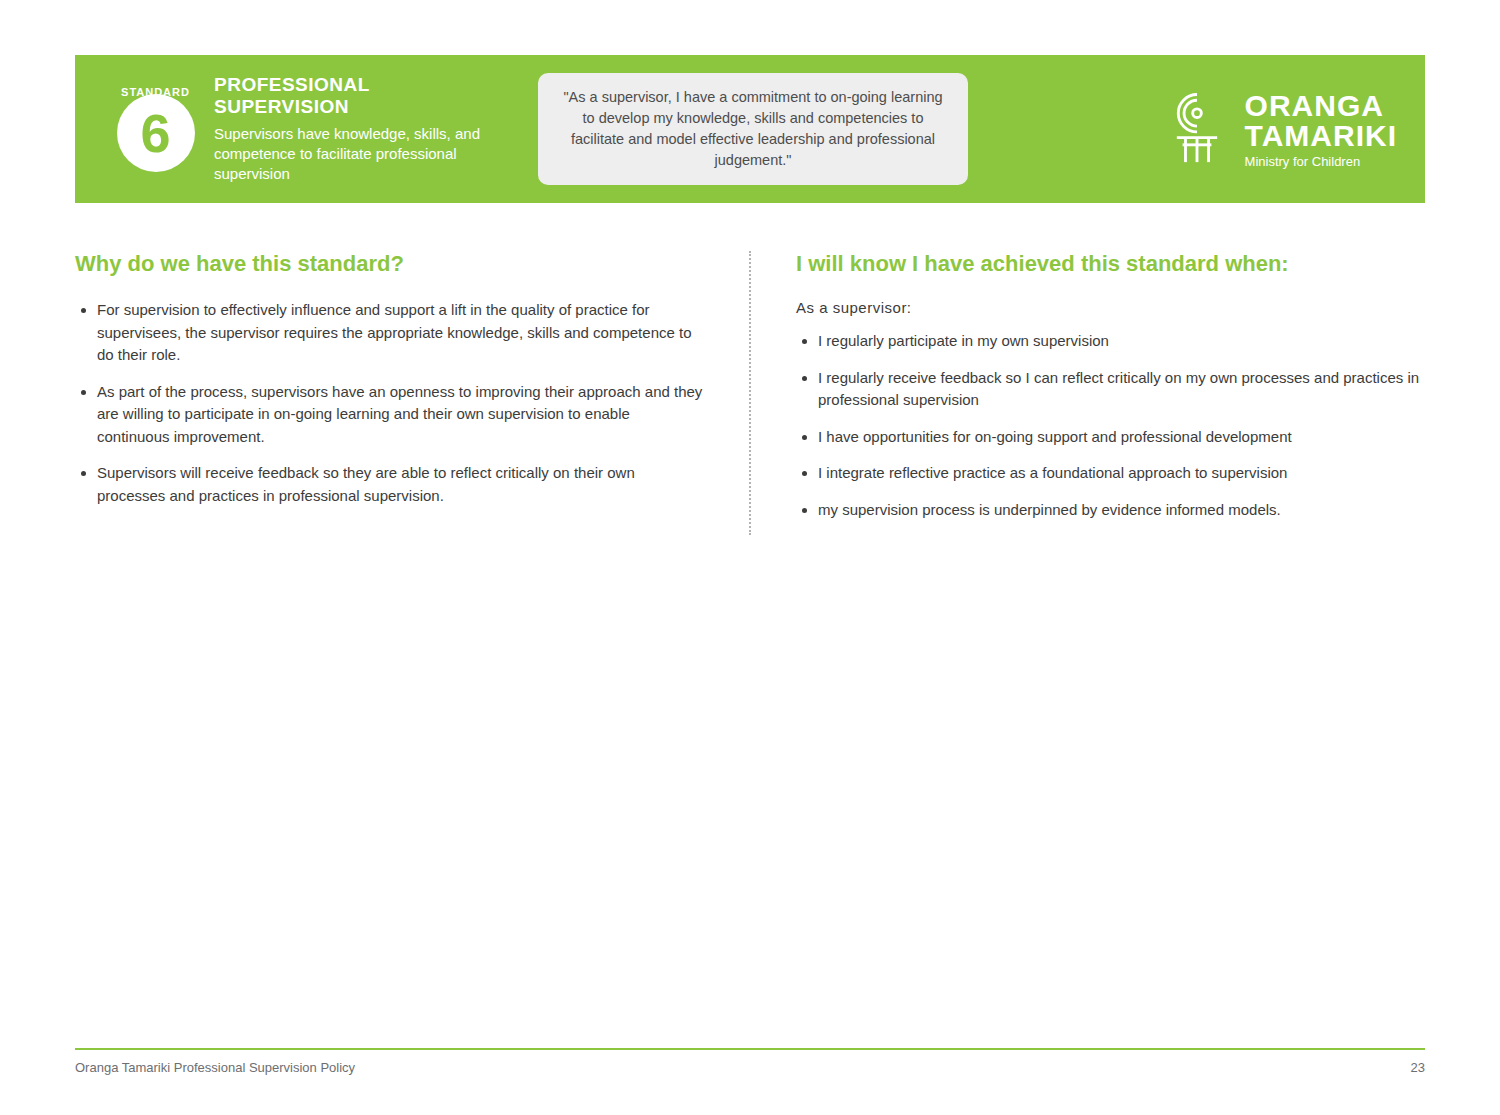STANDARD
6
Professional Supervision
Supervisors have knowledge, skills, and competence to facilitate professional supervision
"As a supervisor, I have a commitment to on-going learning to develop my knowledge, skills and competencies to facilitate and model effective leadership and professional judgement."
ORANGA TAMARIKI Ministry for Children
Why do we have this standard?
For supervision to effectively influence and support a lift in the quality of practice for supervisees, the supervisor requires the appropriate knowledge, skills and competence to do their role.
As part of the process, supervisors have an openness to improving their approach and they are willing to participate in on-going learning and their own supervision to enable continuous improvement.
Supervisors will receive feedback so they are able to reflect critically on their own processes and practices in professional supervision.
I will know I have achieved this standard when:
As a supervisor:
I regularly participate in my own supervision
I regularly receive feedback so I can reflect critically on my own processes and practices in professional supervision
I have opportunities for on-going support and professional development
I integrate reflective practice as a foundational approach to supervision
my supervision process is underpinned by evidence informed models.
Oranga Tamariki Professional Supervision Policy 23